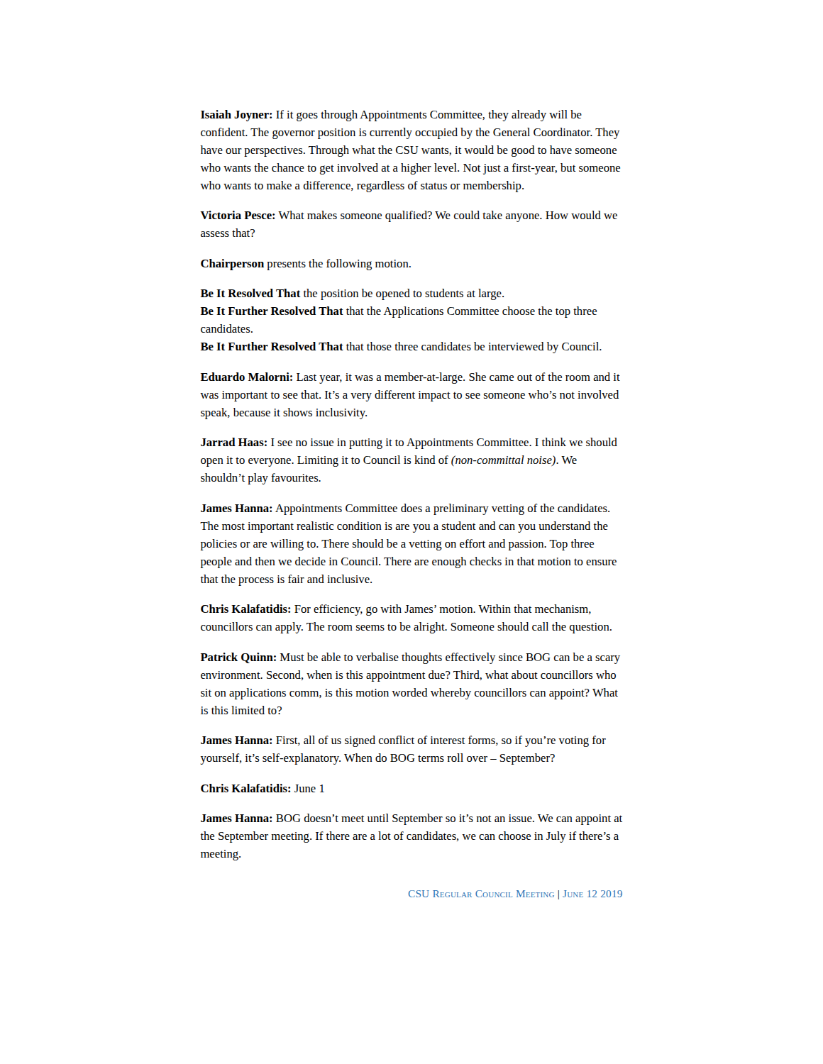Isaiah Joyner: If it goes through Appointments Committee, they already will be confident. The governor position is currently occupied by the General Coordinator. They have our perspectives. Through what the CSU wants, it would be good to have someone who wants the chance to get involved at a higher level. Not just a first-year, but someone who wants to make a difference, regardless of status or membership.
Victoria Pesce: What makes someone qualified? We could take anyone. How would we assess that?
Chairperson presents the following motion.
Be It Resolved That the position be opened to students at large.
Be It Further Resolved That that the Applications Committee choose the top three candidates.
Be It Further Resolved That that those three candidates be interviewed by Council.
Eduardo Malorni: Last year, it was a member-at-large. She came out of the room and it was important to see that. It’s a very different impact to see someone who’s not involved speak, because it shows inclusivity.
Jarrad Haas: I see no issue in putting it to Appointments Committee. I think we should open it to everyone. Limiting it to Council is kind of (non-committal noise). We shouldn’t play favourites.
James Hanna: Appointments Committee does a preliminary vetting of the candidates. The most important realistic condition is are you a student and can you understand the policies or are willing to. There should be a vetting on effort and passion. Top three people and then we decide in Council. There are enough checks in that motion to ensure that the process is fair and inclusive.
Chris Kalafatidis: For efficiency, go with James’ motion. Within that mechanism, councillors can apply. The room seems to be alright. Someone should call the question.
Patrick Quinn: Must be able to verbalise thoughts effectively since BOG can be a scary environment. Second, when is this appointment due? Third, what about councillors who sit on applications comm, is this motion worded whereby councillors can appoint? What is this limited to?
James Hanna: First, all of us signed conflict of interest forms, so if you’re voting for yourself, it’s self-explanatory. When do BOG terms roll over – September?
Chris Kalafatidis: June 1
James Hanna: BOG doesn’t meet until September so it’s not an issue. We can appoint at the September meeting. If there are a lot of candidates, we can choose in July if there’s a meeting.
CSU Regular Council Meeting | June 12 2019